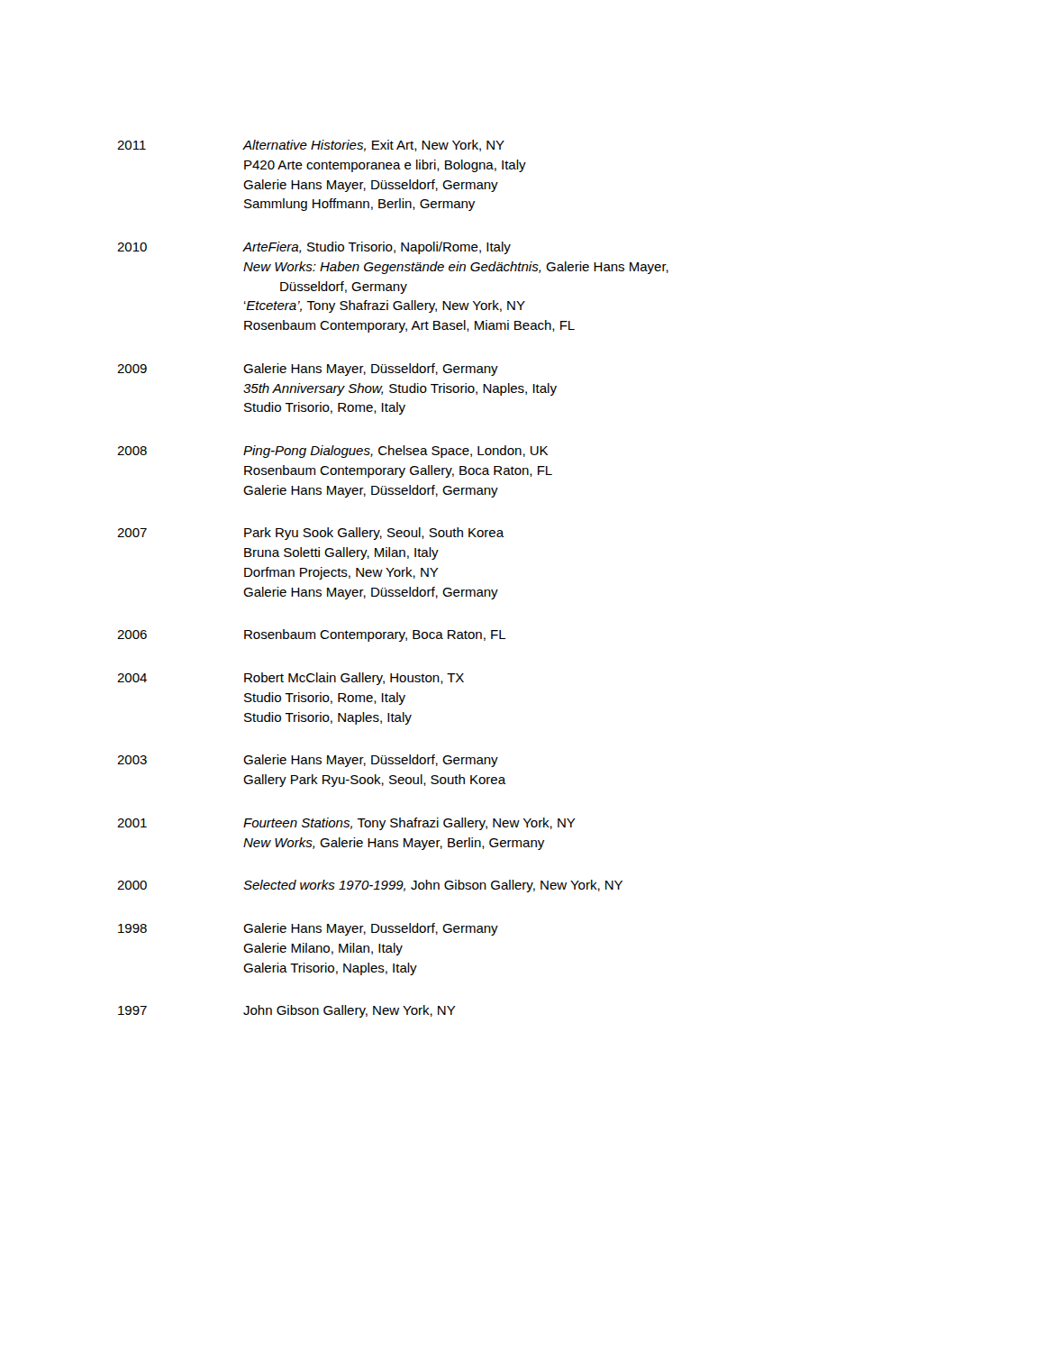| 2011 | Alternative Histories, Exit Art, New York, NY P420 Arte contemporanea e libri, Bologna, Italy Galerie Hans Mayer, Düsseldorf, Germany Sammlung Hoffmann, Berlin, Germany |
| 2010 | ArteFiera, Studio Trisorio, Napoli/Rome, Italy New Works: Haben Gegenstände ein Gedächtnis, Galerie Hans Mayer, Düsseldorf, Germany ‘ Etcetera’, Tony Shafrazi Gallery, New York, NY Rosenbaum Contemporary, Art Basel, Miami Beach, FL |
| 2009 | Galerie Hans Mayer, Düsseldorf, Germany 35th Anniversary Show, Studio Trisorio, Naples, Italy Studio Trisorio, Rome, Italy |
| 2008 | Ping-Pong Dialogues, Chelsea Space, London, UK Rosenbaum Contemporary Gallery, Boca Raton, FL Galerie Hans Mayer, Düsseldorf, Germany |
| 2007 | Park Ryu Sook Gallery, Seoul, South Korea Bruna Soletti Gallery, Milan, Italy Dorfman Projects, New York, NY Galerie Hans Mayer, Düsseldorf, Germany |
| 2006 | Rosenbaum Contemporary, Boca Raton, FL |
| 2004 | Robert McClain Gallery, Houston, TX Studio Trisorio, Rome, Italy Studio Trisorio, Naples, Italy |
| 2003 | Galerie Hans Mayer, Düsseldorf, Germany Gallery Park Ryu-Sook, Seoul, South Korea |
| 2001 | Fourteen Stations, Tony Shafrazi Gallery, New York, NY New Works, Galerie Hans Mayer, Berlin, Germany |
| 2000 | Selected works 1970-1999, John Gibson Gallery, New York, NY |
| 1998 | Galerie Hans Mayer, Dusseldorf, Germany Galerie Milano, Milan, Italy Galeria Trisorio, Naples, Italy |
| 1997 | John Gibson Gallery, New York, NY |